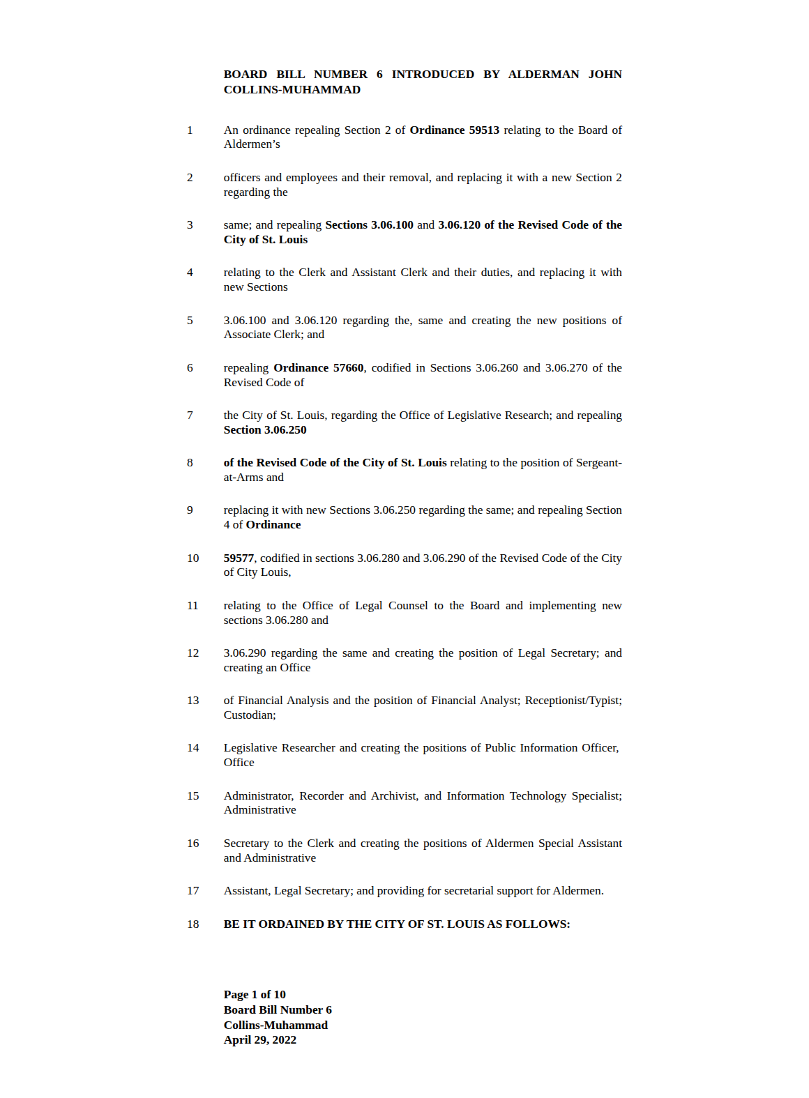BOARD BILL NUMBER 6 INTRODUCED BY ALDERMAN JOHN COLLINS-MUHAMMAD
1
An ordinance repealing Section 2 of Ordinance 59513 relating to the Board of Aldermen’s
2
officers and employees and their removal, and replacing it with a new Section 2 regarding the
3
same; and repealing Sections 3.06.100 and 3.06.120 of the Revised Code of the City of St. Louis
4
relating to the Clerk and Assistant Clerk and their duties, and replacing it with new Sections
5
3.06.100 and 3.06.120 regarding the, same and creating the new positions of Associate Clerk; and
6
repealing Ordinance 57660, codified in Sections 3.06.260 and 3.06.270 of the Revised Code of
7
the City of St. Louis, regarding the Office of Legislative Research; and repealing Section 3.06.250
8
of the Revised Code of the City of St. Louis relating to the position of Sergeant-at-Arms and
9
replacing it with new Sections 3.06.250 regarding the same; and repealing Section 4 of Ordinance
10
59577, codified in sections 3.06.280 and 3.06.290 of the Revised Code of the City of City Louis,
11
relating to the Office of Legal Counsel to the Board and implementing new sections 3.06.280 and
12
3.06.290 regarding the same and creating the position of Legal Secretary; and creating an Office
13
of Financial Analysis and the position of Financial Analyst; Receptionist/Typist; Custodian;
14
Legislative Researcher and creating the positions of Public Information Officer, Office
15
Administrator, Recorder and Archivist, and Information Technology Specialist; Administrative
16
Secretary to the Clerk and creating the positions of Aldermen Special Assistant and Administrative
17
Assistant, Legal Secretary; and providing for secretarial support for Aldermen.
18
BE IT ORDAINED BY THE CITY OF ST. LOUIS AS FOLLOWS:
Page 1 of 10
Board Bill Number 6
Collins-Muhammad
April 29, 2022